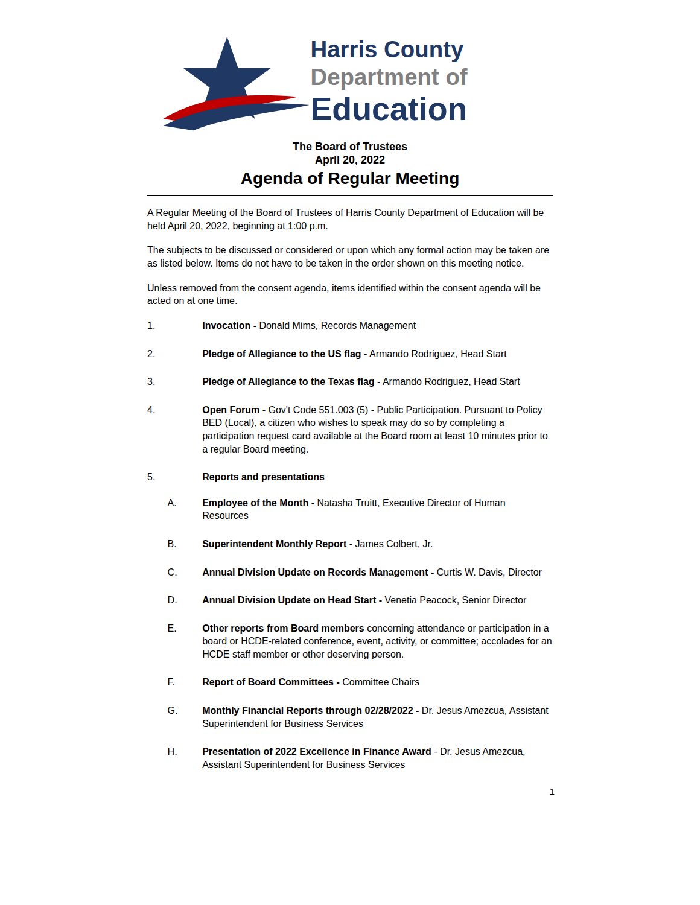Harris County Department of Education
The Board of Trustees
April 20, 2022
Agenda of Regular Meeting
A Regular Meeting of the Board of Trustees of Harris County Department of Education will be held April 20, 2022, beginning at 1:00 p.m.
The subjects to be discussed or considered or upon which any formal action may be taken are as listed below. Items do not have to be taken in the order shown on this meeting notice.
Unless removed from the consent agenda, items identified within the consent agenda will be acted on at one time.
1.
Invocation - Donald Mims, Records Management
2.
Pledge of Allegiance to the US flag - Armando Rodriguez, Head Start
3.
Pledge of Allegiance to the Texas flag - Armando Rodriguez, Head Start
4.
Open Forum - Gov't Code 551.003 (5) - Public Participation. Pursuant to Policy BED (Local), a citizen who wishes to speak may do so by completing a participation request card available at the Board room at least 10 minutes prior to a regular Board meeting.
5.
Reports and presentations
A.
Employee of the Month - Natasha Truitt, Executive Director of Human Resources
B.
Superintendent Monthly Report - James Colbert, Jr.
C.
Annual Division Update on Records Management - Curtis W. Davis, Director
D.
Annual Division Update on Head Start - Venetia Peacock, Senior Director
E.
Other reports from Board members concerning attendance or participation in a board or HCDE-related conference, event, activity, or committee; accolades for an HCDE staff member or other deserving person.
F.
Report of Board Committees - Committee Chairs
G.
Monthly Financial Reports through 02/28/2022 - Dr. Jesus Amezcua, Assistant Superintendent for Business Services
H.
Presentation of 2022 Excellence in Finance Award - Dr. Jesus Amezcua, Assistant Superintendent for Business Services
1